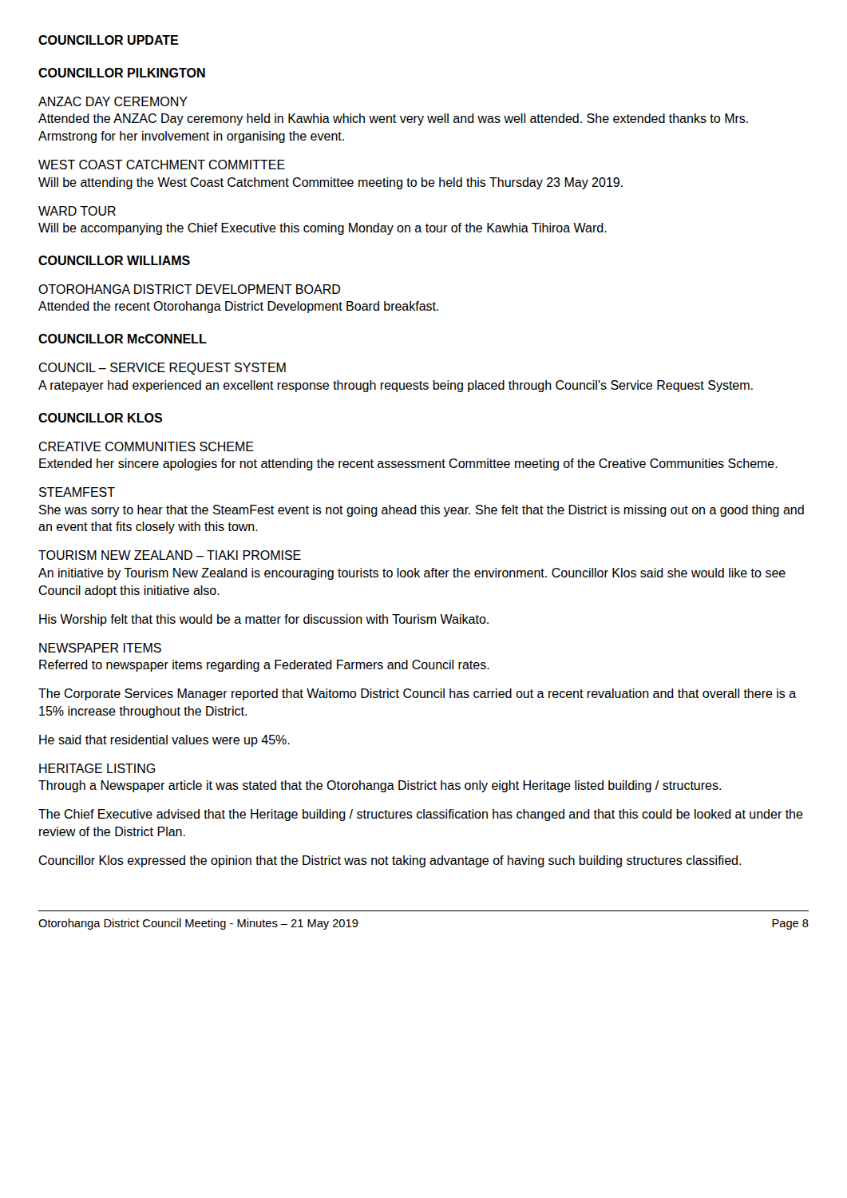COUNCILLOR UPDATE
COUNCILLOR PILKINGTON
ANZAC DAY CEREMONY
Attended the ANZAC Day ceremony held in Kawhia which went very well and was well attended. She extended thanks to Mrs. Armstrong for her involvement in organising the event.
WEST COAST CATCHMENT COMMITTEE
Will be attending the West Coast Catchment Committee meeting to be held this Thursday 23 May 2019.
WARD TOUR
Will be accompanying the Chief Executive this coming Monday on a tour of the Kawhia Tihiroa Ward.
COUNCILLOR WILLIAMS
OTOROHANGA DISTRICT DEVELOPMENT BOARD
Attended the recent Otorohanga District Development Board breakfast.
COUNCILLOR McCONNELL
COUNCIL – SERVICE REQUEST SYSTEM
A ratepayer had experienced an excellent response through requests being placed through Council's Service Request System.
COUNCILLOR KLOS
CREATIVE COMMUNITIES SCHEME
Extended her sincere apologies for not attending the recent assessment Committee meeting of the Creative Communities Scheme.
STEAMFEST
She was sorry to hear that the SteamFest event is not going ahead this year. She felt that the District is missing out on a good thing and an event that fits closely with this town.
TOURISM NEW ZEALAND – TIAKI PROMISE
An initiative by Tourism New Zealand is encouraging tourists to look after the environment. Councillor Klos said she would like to see Council adopt this initiative also.
His Worship felt that this would be a matter for discussion with Tourism Waikato.
NEWSPAPER ITEMS
Referred to newspaper items regarding a Federated Farmers and Council rates.
The Corporate Services Manager reported that Waitomo District Council has carried out a recent revaluation and that overall there is a 15% increase throughout the District.
He said that residential values were up 45%.
HERITAGE LISTING
Through a Newspaper article it was stated that the Otorohanga District has only eight Heritage listed building / structures.
The Chief Executive advised that the Heritage building / structures classification has changed and that this could be looked at under the review of the District Plan.
Councillor Klos expressed the opinion that the District was not taking advantage of having such building structures classified.
Otorohanga District Council Meeting - Minutes – 21 May 2019 Page 8